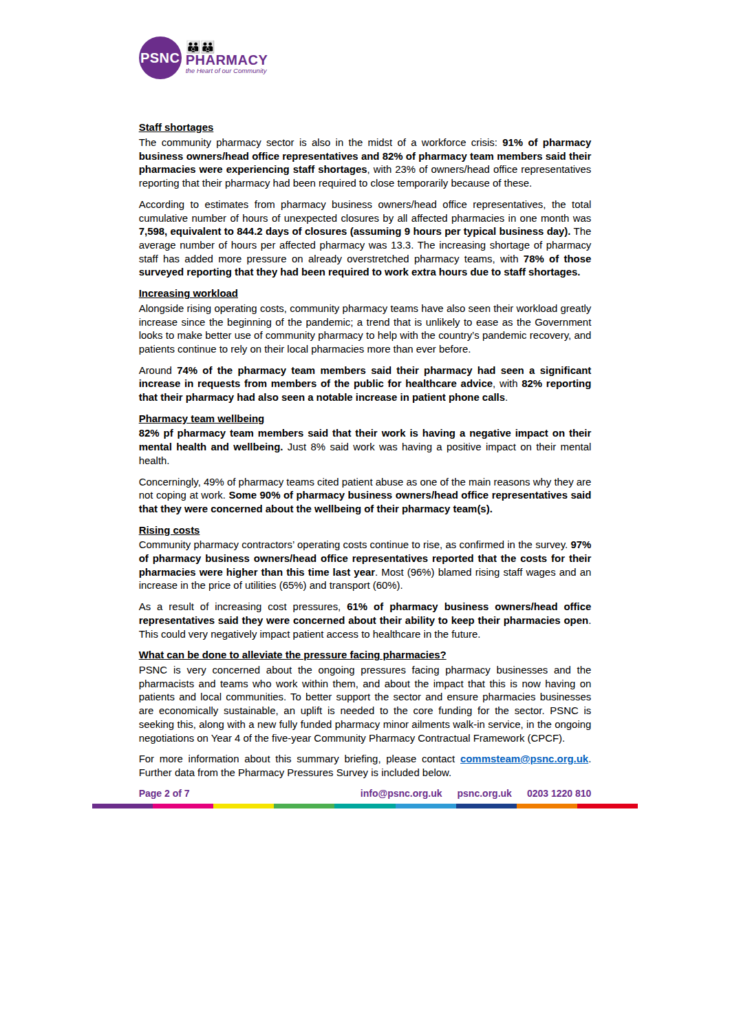PSNC
👪👪
PHARMACY
the Heart of our Community
Staff shortages
The community pharmacy sector is also in the midst of a workforce crisis: 91% of pharmacy business owners/head office representatives and 82% of pharmacy team members said their pharmacies were experiencing staff shortages, with 23% of owners/head office representatives reporting that their pharmacy had been required to close temporarily because of these.
According to estimates from pharmacy business owners/head office representatives, the total cumulative number of hours of unexpected closures by all affected pharmacies in one month was 7,598, equivalent to 844.2 days of closures (assuming 9 hours per typical business day). The average number of hours per affected pharmacy was 13.3. The increasing shortage of pharmacy staff has added more pressure on already overstretched pharmacy teams, with 78% of those surveyed reporting that they had been required to work extra hours due to staff shortages.
Increasing workload
Alongside rising operating costs, community pharmacy teams have also seen their workload greatly increase since the beginning of the pandemic; a trend that is unlikely to ease as the Government looks to make better use of community pharmacy to help with the country’s pandemic recovery, and patients continue to rely on their local pharmacies more than ever before.
Around 74% of the pharmacy team members said their pharmacy had seen a significant increase in requests from members of the public for healthcare advice, with 82% reporting that their pharmacy had also seen a notable increase in patient phone calls.
Pharmacy team wellbeing
82% pf pharmacy team members said that their work is having a negative impact on their mental health and wellbeing. Just 8% said work was having a positive impact on their mental health.
Concerningly, 49% of pharmacy teams cited patient abuse as one of the main reasons why they are not coping at work. Some 90% of pharmacy business owners/head office representatives said that they were concerned about the wellbeing of their pharmacy team(s).
Rising costs
Community pharmacy contractors’ operating costs continue to rise, as confirmed in the survey. 97% of pharmacy business owners/head office representatives reported that the costs for their pharmacies were higher than this time last year. Most (96%) blamed rising staff wages and an increase in the price of utilities (65%) and transport (60%).
As a result of increasing cost pressures, 61% of pharmacy business owners/head office representatives said they were concerned about their ability to keep their pharmacies open. This could very negatively impact patient access to healthcare in the future.
What can be done to alleviate the pressure facing pharmacies?
PSNC is very concerned about the ongoing pressures facing pharmacy businesses and the pharmacists and teams who work within them, and about the impact that this is now having on patients and local communities. To better support the sector and ensure pharmacies businesses are economically sustainable, an uplift is needed to the core funding for the sector. PSNC is seeking this, along with a new fully funded pharmacy minor ailments walk-in service, in the ongoing negotiations on Year 4 of the five-year Community Pharmacy Contractual Framework (CPCF).
For more information about this summary briefing, please contact commsteam@psnc.org.uk. Further data from the Pharmacy Pressures Survey is included below.
Page 2 of 7
info@psnc.org.uk psnc.org.uk 0203 1220 810